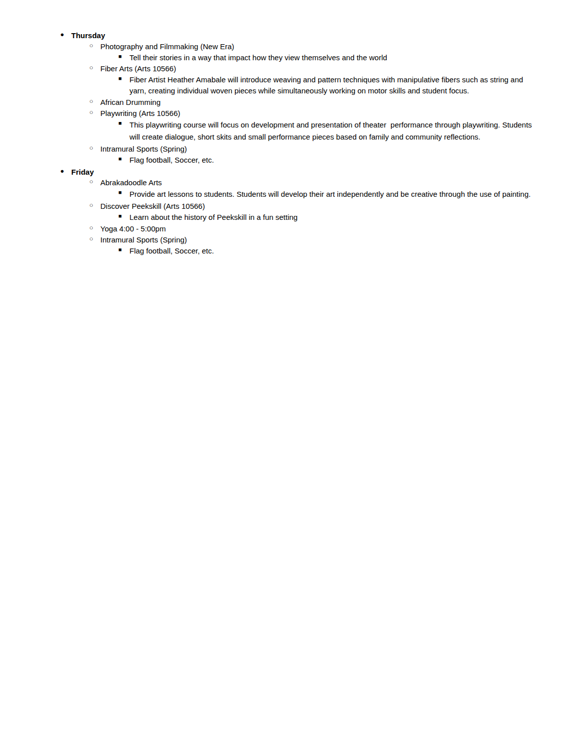Thursday
Photography and Filmmaking (New Era)
Tell their stories in a way that impact how they view themselves and the world
Fiber Arts (Arts 10566)
Fiber Artist Heather Amabale will introduce weaving and pattern techniques with manipulative fibers such as string and yarn, creating individual woven pieces while simultaneously working on motor skills and student focus.
African Drumming
Playwriting (Arts 10566)
This playwriting course will focus on development and presentation of theater performance through playwriting. Students will create dialogue, short skits and small performance pieces based on family and community reflections.
Intramural Sports (Spring)
Flag football, Soccer, etc.
Friday
Abrakadoodle Arts
Provide art lessons to students. Students will develop their art independently and be creative through the use of painting.
Discover Peekskill (Arts 10566)
Learn about the history of Peekskill in a fun setting
Yoga 4:00 - 5:00pm
Intramural Sports (Spring)
Flag football, Soccer, etc.